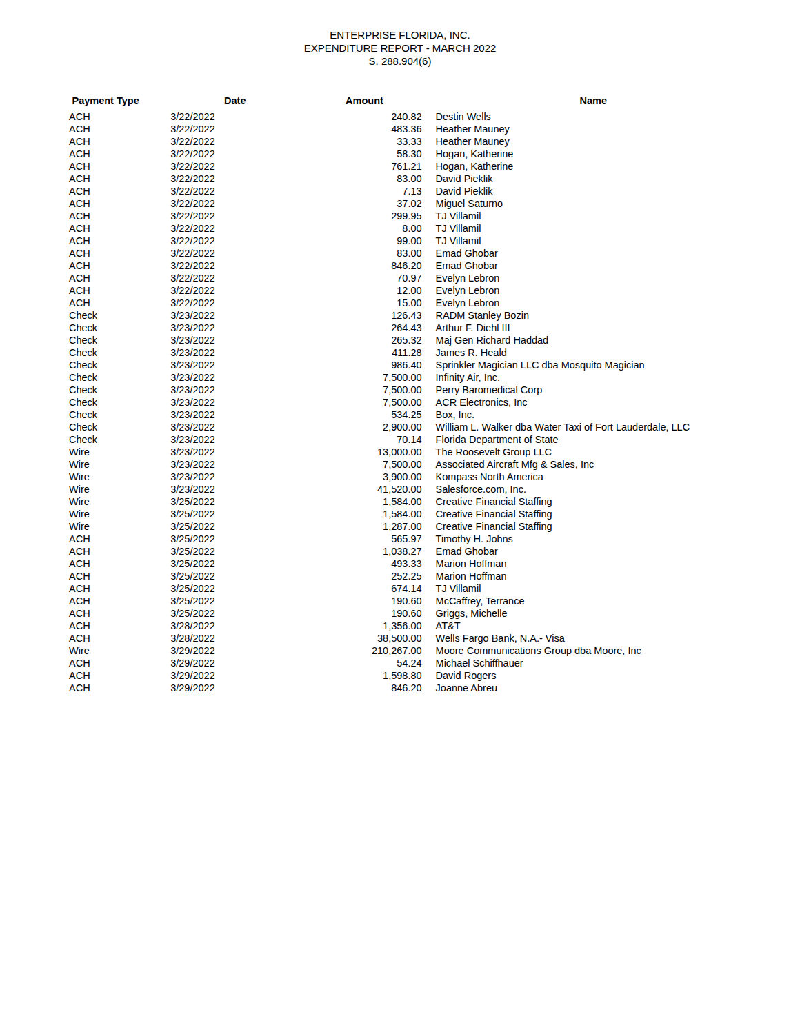ENTERPRISE FLORIDA, INC.
EXPENDITURE REPORT - MARCH 2022
S. 288.904(6)
| Payment Type | Date | Amount | Name |
| --- | --- | --- | --- |
| ACH | 3/22/2022 | 240.82 | Destin Wells |
| ACH | 3/22/2022 | 483.36 | Heather Mauney |
| ACH | 3/22/2022 | 33.33 | Heather Mauney |
| ACH | 3/22/2022 | 58.30 | Hogan, Katherine |
| ACH | 3/22/2022 | 761.21 | Hogan, Katherine |
| ACH | 3/22/2022 | 83.00 | David Pieklik |
| ACH | 3/22/2022 | 7.13 | David Pieklik |
| ACH | 3/22/2022 | 37.02 | Miguel Saturno |
| ACH | 3/22/2022 | 299.95 | TJ Villamil |
| ACH | 3/22/2022 | 8.00 | TJ Villamil |
| ACH | 3/22/2022 | 99.00 | TJ Villamil |
| ACH | 3/22/2022 | 83.00 | Emad Ghobar |
| ACH | 3/22/2022 | 846.20 | Emad Ghobar |
| ACH | 3/22/2022 | 70.97 | Evelyn Lebron |
| ACH | 3/22/2022 | 12.00 | Evelyn Lebron |
| ACH | 3/22/2022 | 15.00 | Evelyn Lebron |
| Check | 3/23/2022 | 126.43 | RADM Stanley Bozin |
| Check | 3/23/2022 | 264.43 | Arthur F. Diehl III |
| Check | 3/23/2022 | 265.32 | Maj Gen Richard Haddad |
| Check | 3/23/2022 | 411.28 | James R. Heald |
| Check | 3/23/2022 | 986.40 | Sprinkler Magician LLC dba Mosquito Magician |
| Check | 3/23/2022 | 7,500.00 | Infinity Air, Inc. |
| Check | 3/23/2022 | 7,500.00 | Perry Baromedical Corp |
| Check | 3/23/2022 | 7,500.00 | ACR Electronics, Inc |
| Check | 3/23/2022 | 534.25 | Box, Inc. |
| Check | 3/23/2022 | 2,900.00 | William L. Walker dba Water Taxi of Fort Lauderdale, LLC |
| Check | 3/23/2022 | 70.14 | Florida Department of State |
| Wire | 3/23/2022 | 13,000.00 | The Roosevelt Group LLC |
| Wire | 3/23/2022 | 7,500.00 | Associated Aircraft Mfg & Sales, Inc |
| Wire | 3/23/2022 | 3,900.00 | Kompass North America |
| Wire | 3/23/2022 | 41,520.00 | Salesforce.com, Inc. |
| Wire | 3/25/2022 | 1,584.00 | Creative Financial Staffing |
| Wire | 3/25/2022 | 1,584.00 | Creative Financial Staffing |
| Wire | 3/25/2022 | 1,287.00 | Creative Financial Staffing |
| ACH | 3/25/2022 | 565.97 | Timothy H. Johns |
| ACH | 3/25/2022 | 1,038.27 | Emad Ghobar |
| ACH | 3/25/2022 | 493.33 | Marion Hoffman |
| ACH | 3/25/2022 | 252.25 | Marion Hoffman |
| ACH | 3/25/2022 | 674.14 | TJ Villamil |
| ACH | 3/25/2022 | 190.60 | McCaffrey, Terrance |
| ACH | 3/25/2022 | 190.60 | Griggs, Michelle |
| ACH | 3/28/2022 | 1,356.00 | AT&T |
| ACH | 3/28/2022 | 38,500.00 | Wells Fargo Bank, N.A.- Visa |
| Wire | 3/29/2022 | 210,267.00 | Moore Communications Group dba Moore, Inc |
| ACH | 3/29/2022 | 54.24 | Michael Schiffhauer |
| ACH | 3/29/2022 | 1,598.80 | David Rogers |
| ACH | 3/29/2022 | 846.20 | Joanne Abreu |